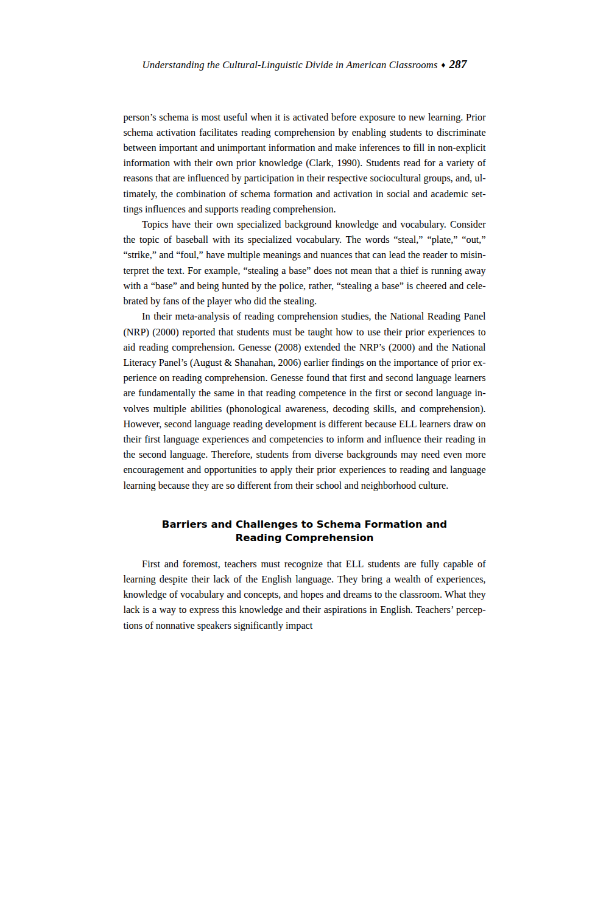Understanding the Cultural-Linguistic Divide in American Classrooms ♦ 287
person’s schema is most useful when it is activated before exposure to new learning. Prior schema activation facilitates reading comprehension by enabling students to discriminate between important and unimportant information and make inferences to fill in non-explicit information with their own prior knowledge (Clark, 1990). Students read for a variety of reasons that are influenced by participation in their respective sociocultural groups, and, ultimately, the combination of schema formation and activation in social and academic settings influences and supports reading comprehension.
Topics have their own specialized background knowledge and vocabulary. Consider the topic of baseball with its specialized vocabulary. The words “steal,” “plate,” “out,” “strike,” and “foul,” have multiple meanings and nuances that can lead the reader to misinterpret the text. For example, “stealing a base” does not mean that a thief is running away with a “base” and being hunted by the police, rather, “stealing a base” is cheered and celebrated by fans of the player who did the stealing.
In their meta-analysis of reading comprehension studies, the National Reading Panel (NRP) (2000) reported that students must be taught how to use their prior experiences to aid reading comprehension. Genesse (2008) extended the NRP’s (2000) and the National Literacy Panel’s (August & Shanahan, 2006) earlier findings on the importance of prior experience on reading comprehension. Genesse found that first and second language learners are fundamentally the same in that reading competence in the first or second language involves multiple abilities (phonological awareness, decoding skills, and comprehension). However, second language reading development is different because ELL learners draw on their first language experiences and competencies to inform and influence their reading in the second language. Therefore, students from diverse backgrounds may need even more encouragement and opportunities to apply their prior experiences to reading and language learning because they are so different from their school and neighborhood culture.
Barriers and Challenges to Schema Formation and
Reading Comprehension
First and foremost, teachers must recognize that ELL students are fully capable of learning despite their lack of the English language. They bring a wealth of experiences, knowledge of vocabulary and concepts, and hopes and dreams to the classroom. What they lack is a way to express this knowledge and their aspirations in English. Teachers’ perceptions of nonnative speakers significantly impact